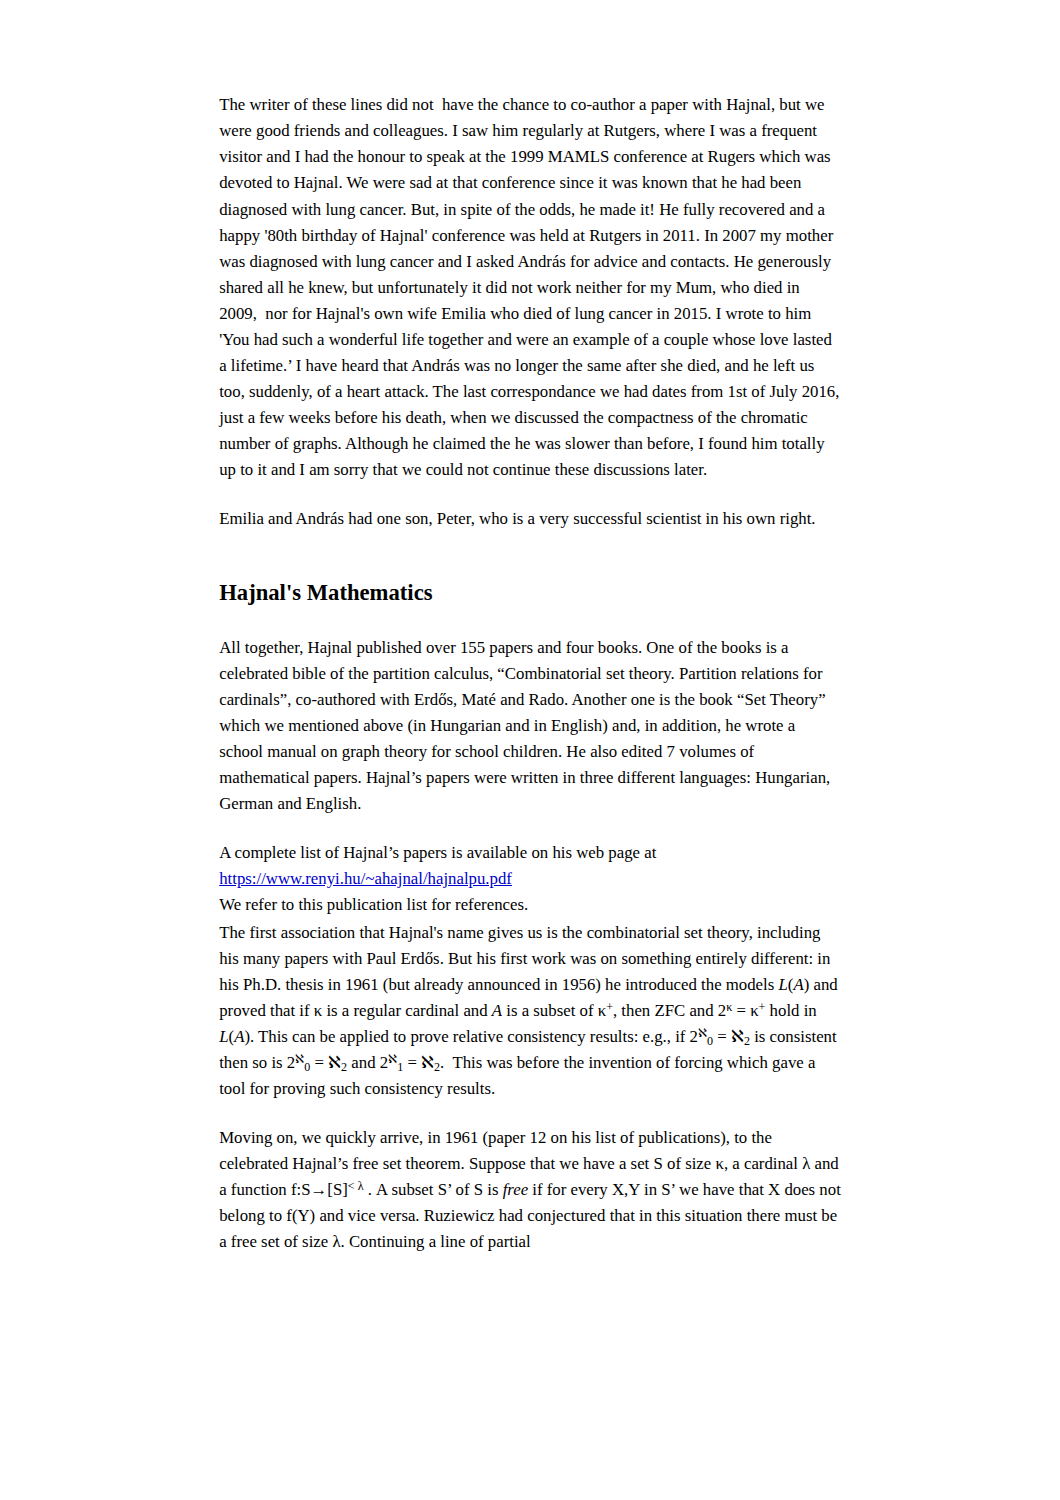The writer of these lines did not have the chance to co-author a paper with Hajnal, but we were good friends and colleagues. I saw him regularly at Rutgers, where I was a frequent visitor and I had the honour to speak at the 1999 MAMLS conference at Rugers which was devoted to Hajnal. We were sad at that conference since it was known that he had been diagnosed with lung cancer. But, in spite of the odds, he made it! He fully recovered and a happy '80th birthday of Hajnal' conference was held at Rutgers in 2011. In 2007 my mother was diagnosed with lung cancer and I asked András for advice and contacts. He generously shared all he knew, but unfortunately it did not work neither for my Mum, who died in 2009, nor for Hajnal's own wife Emilia who died of lung cancer in 2015. I wrote to him 'You had such a wonderful life together and were an example of a couple whose love lasted a lifetime.’ I have heard that András was no longer the same after she died, and he left us too, suddenly, of a heart attack. The last correspondance we had dates from 1st of July 2016, just a few weeks before his death, when we discussed the compactness of the chromatic number of graphs. Although he claimed the he was slower than before, I found him totally up to it and I am sorry that we could not continue these discussions later.
Emilia and András had one son, Peter, who is a very successful scientist in his own right.
Hajnal's Mathematics
All together, Hajnal published over 155 papers and four books. One of the books is a celebrated bible of the partition calculus, “Combinatorial set theory. Partition relations for cardinals”, co-authored with Erdős, Maté and Rado. Another one is the book “Set Theory” which we mentioned above (in Hungarian and in English) and, in addition, he wrote a school manual on graph theory for school children. He also edited 7 volumes of mathematical papers. Hajnal’s papers were written in three different languages: Hungarian, German and English.
A complete list of Hajnal’s papers is available on his web page at
https://www.renyi.hu/~ahajnal/hajnalpu.pdf
We refer to this publication list for references.
The first association that Hajnal's name gives us is the combinatorial set theory, including his many papers with Paul Erdős. But his first work was on something entirely different: in his Ph.D. thesis in 1961 (but already announced in 1956) he introduced the models L(A) and proved that if κ is a regular cardinal and A is a subset of κ+, then ZFC and 2κ = κ+ hold in L(A). This can be applied to prove relative consistency results: e.g., if 2ℵ0 = ℵ2 is consistent then so is 2ℵ0 = ℵ2 and 2ℵ1 = ℵ2. This was before the invention of forcing which gave a tool for proving such consistency results.
Moving on, we quickly arrive, in 1961 (paper 12 on his list of publications), to the celebrated Hajnal’s free set theorem. Suppose that we have a set S of size κ, a cardinal λ and a function f:S→[S]< λ . A subset S’ of S is free if for every X,Y in S’ we have that X does not belong to f(Y) and vice versa. Ruziewicz had conjectured that in this situation there must be a free set of size λ. Continuing a line of partial